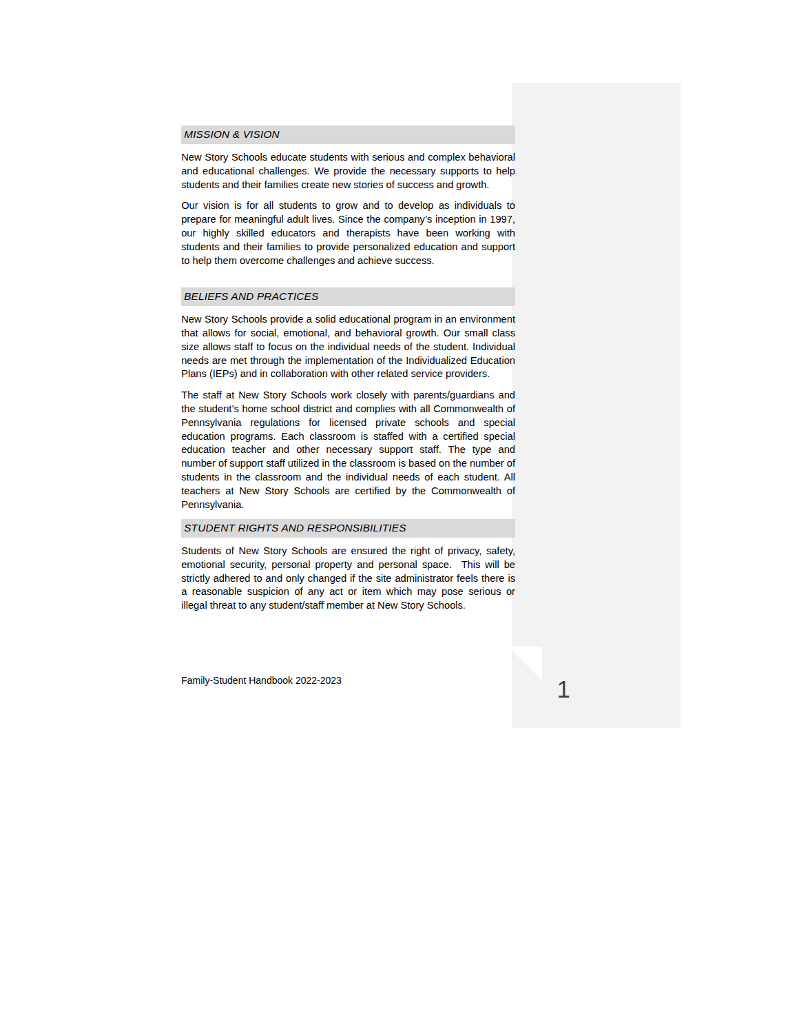MISSION & VISION
New Story Schools educate students with serious and complex behavioral and educational challenges. We provide the necessary supports to help students and their families create new stories of success and growth.
Our vision is for all students to grow and to develop as individuals to prepare for meaningful adult lives. Since the company’s inception in 1997, our highly skilled educators and therapists have been working with students and their families to provide personalized education and support to help them overcome challenges and achieve success.
BELIEFS AND PRACTICES
New Story Schools provide a solid educational program in an environment that allows for social, emotional, and behavioral growth. Our small class size allows staff to focus on the individual needs of the student. Individual needs are met through the implementation of the Individualized Education Plans (IEPs) and in collaboration with other related service providers.
The staff at New Story Schools work closely with parents/guardians and the student’s home school district and complies with all Commonwealth of Pennsylvania regulations for licensed private schools and special education programs. Each classroom is staffed with a certified special education teacher and other necessary support staff. The type and number of support staff utilized in the classroom is based on the number of students in the classroom and the individual needs of each student. All teachers at New Story Schools are certified by the Commonwealth of Pennsylvania.
STUDENT RIGHTS AND RESPONSIBILITIES
Students of New Story Schools are ensured the right of privacy, safety, emotional security, personal property and personal space. This will be strictly adhered to and only changed if the site administrator feels there is a reasonable suspicion of any act or item which may pose serious or illegal threat to any student/staff member at New Story Schools.
Family-Student Handbook 2022-2023
1